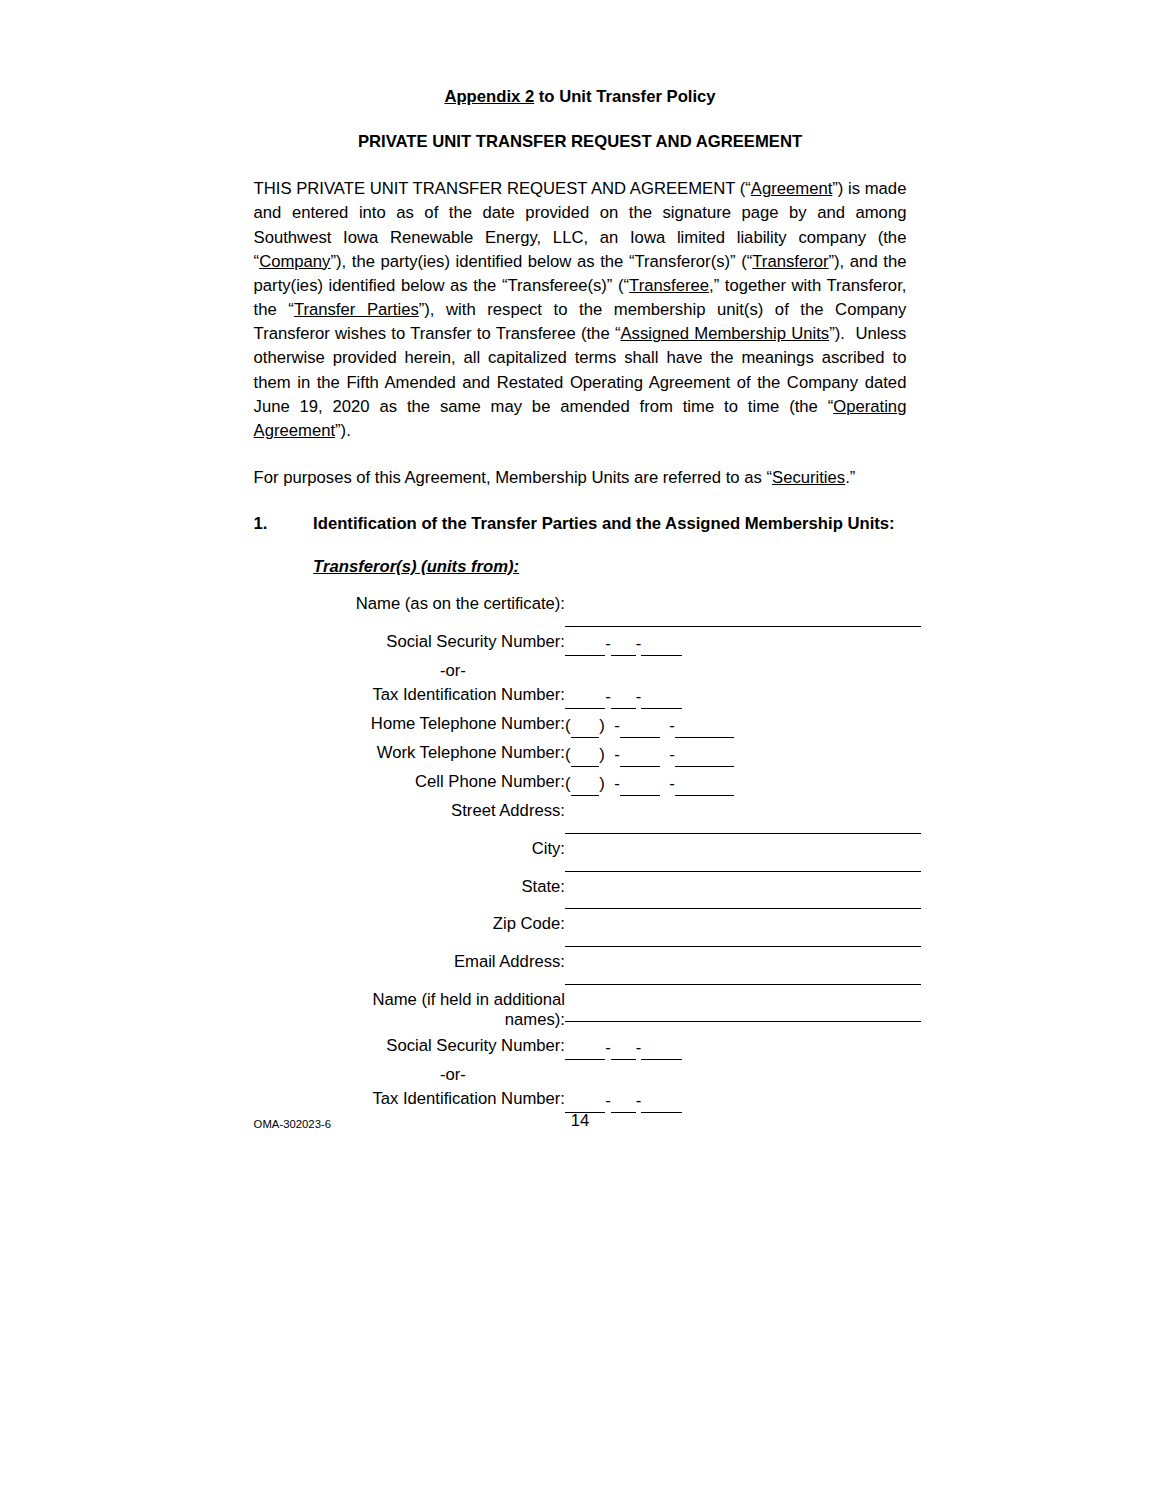Appendix 2 to Unit Transfer Policy
PRIVATE UNIT TRANSFER REQUEST AND AGREEMENT
THIS PRIVATE UNIT TRANSFER REQUEST AND AGREEMENT (“Agreement”) is made and entered into as of the date provided on the signature page by and among Southwest Iowa Renewable Energy, LLC, an Iowa limited liability company (the “Company”), the party(ies) identified below as the “Transferor(s)” (“Transferor”), and the party(ies) identified below as the “Transferee(s)” (“Transferee,” together with Transferor, the “Transfer Parties”), with respect to the membership unit(s) of the Company Transferor wishes to Transfer to Transferee (the “Assigned Membership Units”). Unless otherwise provided herein, all capitalized terms shall have the meanings ascribed to them in the Fifth Amended and Restated Operating Agreement of the Company dated June 19, 2020 as the same may be amended from time to time (the “Operating Agreement”).
For purposes of this Agreement, Membership Units are referred to as “Securities.”
1.
Identification of the Transfer Parties and the Assigned Membership Units:
Transferor(s) (units from):
| Name (as on the certificate): | |
| Social Security Number: | - - |
| -or- | |
| Tax Identification Number: | - - |
| Home Telephone Number: | ( ) - - |
| Work Telephone Number: | ( ) - - |
| Cell Phone Number: | ( ) - - |
| Street Address: | |
| City: | |
| State: | |
| Zip Code: | |
| Email Address: | |
| Name (if held in additional names): | |
| Social Security Number: | - - |
| -or- | |
| Tax Identification Number: | - - |
OMA-302023-6
14